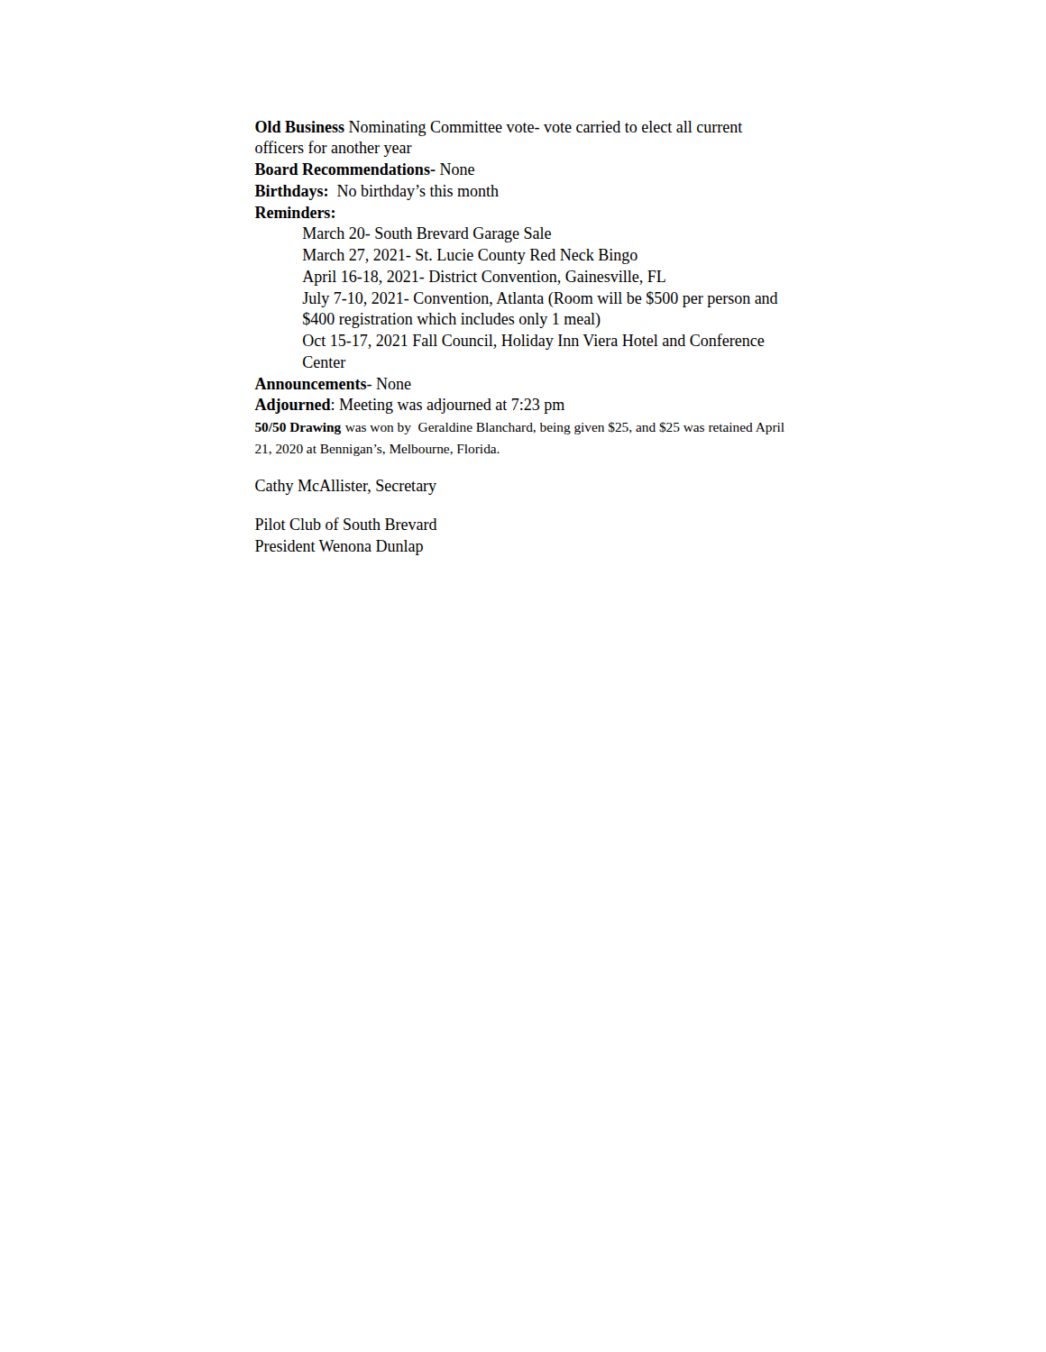Old Business Nominating Committee vote- vote carried to elect all current officers for another year
Board Recommendations- None
Birthdays: No birthday’s this month
Reminders:
March 20- South Brevard Garage Sale
March 27, 2021- St. Lucie County Red Neck Bingo
April 16-18, 2021- District Convention, Gainesville, FL
July 7-10, 2021- Convention, Atlanta (Room will be $500 per person and $400 registration which includes only 1 meal)
Oct 15-17, 2021 Fall Council, Holiday Inn Viera Hotel and Conference Center
Announcements- None
Adjourned: Meeting was adjourned at 7:23 pm
50/50 Drawing was won by Geraldine Blanchard, being given $25, and $25 was retained April 21, 2020 at Bennigan’s, Melbourne, Florida.
Cathy McAllister, Secretary
Pilot Club of South Brevard
President Wenona Dunlap